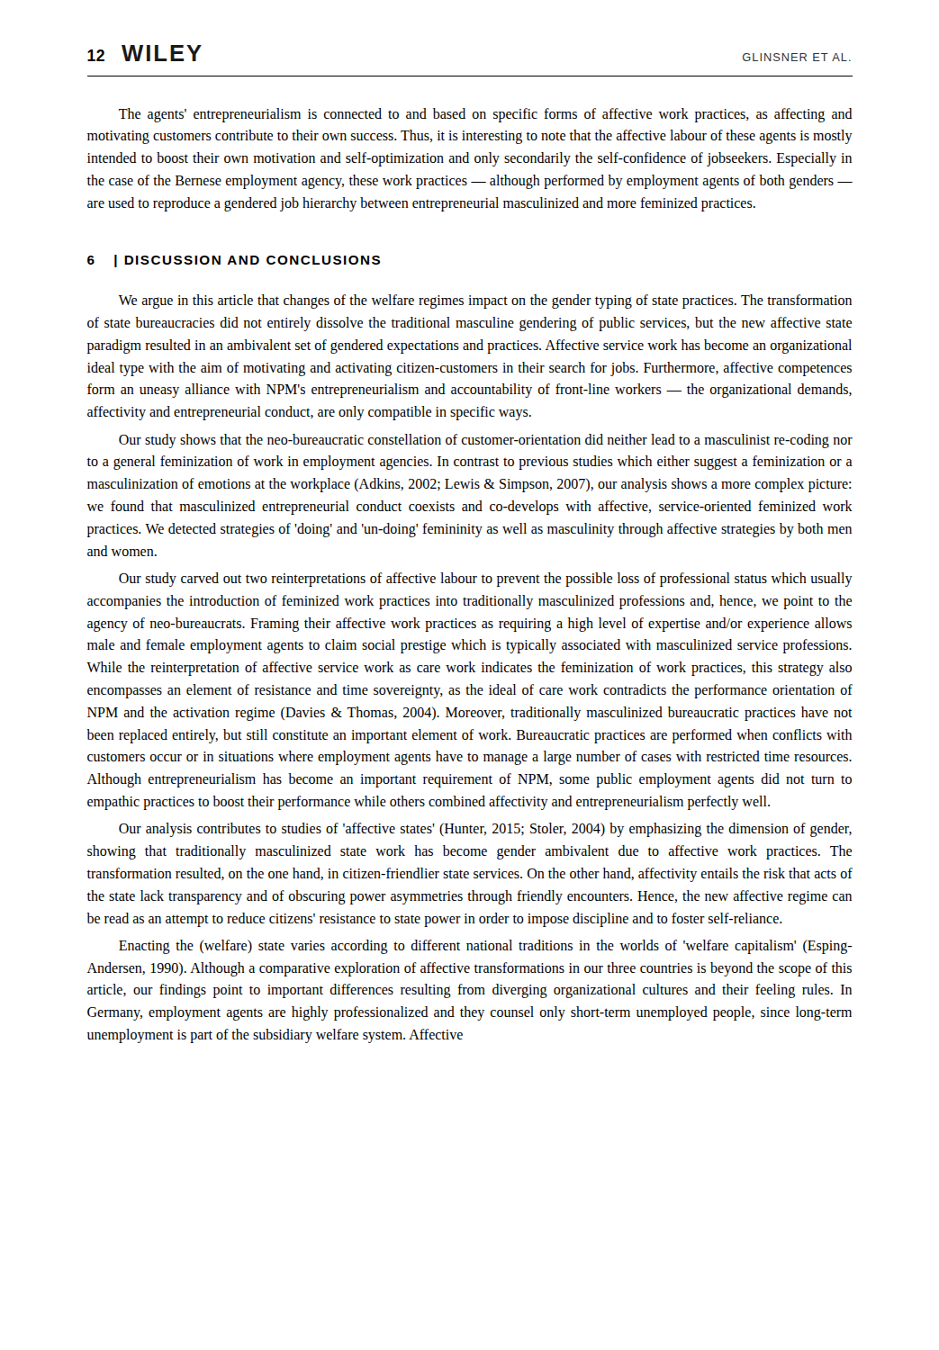12 WILEY GLINSNER et al.
The agents' entrepreneurialism is connected to and based on specific forms of affective work practices, as affecting and motivating customers contribute to their own success. Thus, it is interesting to note that the affective labour of these agents is mostly intended to boost their own motivation and self-optimization and only secondarily the self-confidence of jobseekers. Especially in the case of the Bernese employment agency, these work practices — although performed by employment agents of both genders — are used to reproduce a gendered job hierarchy between entrepreneurial masculinized and more feminized practices.
6 | DISCUSSION AND CONCLUSIONS
We argue in this article that changes of the welfare regimes impact on the gender typing of state practices. The transformation of state bureaucracies did not entirely dissolve the traditional masculine gendering of public services, but the new affective state paradigm resulted in an ambivalent set of gendered expectations and practices. Affective service work has become an organizational ideal type with the aim of motivating and activating citizen-customers in their search for jobs. Furthermore, affective competences form an uneasy alliance with NPM's entrepreneurialism and accountability of front-line workers — the organizational demands, affectivity and entrepreneurial conduct, are only compatible in specific ways.
Our study shows that the neo-bureaucratic constellation of customer-orientation did neither lead to a masculinist re-coding nor to a general feminization of work in employment agencies. In contrast to previous studies which either suggest a feminization or a masculinization of emotions at the workplace (Adkins, 2002; Lewis & Simpson, 2007), our analysis shows a more complex picture: we found that masculinized entrepreneurial conduct coexists and co-develops with affective, service-oriented feminized work practices. We detected strategies of 'doing' and 'un-doing' femininity as well as masculinity through affective strategies by both men and women.
Our study carved out two reinterpretations of affective labour to prevent the possible loss of professional status which usually accompanies the introduction of feminized work practices into traditionally masculinized professions and, hence, we point to the agency of neo-bureaucrats. Framing their affective work practices as requiring a high level of expertise and/or experience allows male and female employment agents to claim social prestige which is typically associated with masculinized service professions. While the reinterpretation of affective service work as care work indicates the feminization of work practices, this strategy also encompasses an element of resistance and time sovereignty, as the ideal of care work contradicts the performance orientation of NPM and the activation regime (Davies & Thomas, 2004). Moreover, traditionally masculinized bureaucratic practices have not been replaced entirely, but still constitute an important element of work. Bureaucratic practices are performed when conflicts with customers occur or in situations where employment agents have to manage a large number of cases with restricted time resources. Although entrepreneurialism has become an important requirement of NPM, some public employment agents did not turn to empathic practices to boost their performance while others combined affectivity and entrepreneurialism perfectly well.
Our analysis contributes to studies of 'affective states' (Hunter, 2015; Stoler, 2004) by emphasizing the dimension of gender, showing that traditionally masculinized state work has become gender ambivalent due to affective work practices. The transformation resulted, on the one hand, in citizen-friendlier state services. On the other hand, affectivity entails the risk that acts of the state lack transparency and of obscuring power asymmetries through friendly encounters. Hence, the new affective regime can be read as an attempt to reduce citizens' resistance to state power in order to impose discipline and to foster self-reliance.
Enacting the (welfare) state varies according to different national traditions in the worlds of 'welfare capitalism' (Esping-Andersen, 1990). Although a comparative exploration of affective transformations in our three countries is beyond the scope of this article, our findings point to important differences resulting from diverging organizational cultures and their feeling rules. In Germany, employment agents are highly professionalized and they counsel only short-term unemployed people, since long-term unemployment is part of the subsidiary welfare system. Affective